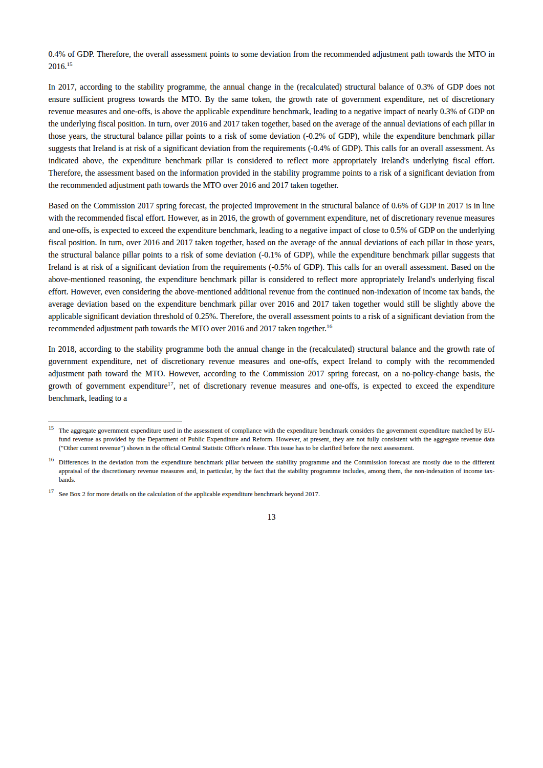0.4% of GDP. Therefore, the overall assessment points to some deviation from the recommended adjustment path towards the MTO in 2016.15
In 2017, according to the stability programme, the annual change in the (recalculated) structural balance of 0.3% of GDP does not ensure sufficient progress towards the MTO. By the same token, the growth rate of government expenditure, net of discretionary revenue measures and one-offs, is above the applicable expenditure benchmark, leading to a negative impact of nearly 0.3% of GDP on the underlying fiscal position. In turn, over 2016 and 2017 taken together, based on the average of the annual deviations of each pillar in those years, the structural balance pillar points to a risk of some deviation (-0.2% of GDP), while the expenditure benchmark pillar suggests that Ireland is at risk of a significant deviation from the requirements (-0.4% of GDP). This calls for an overall assessment. As indicated above, the expenditure benchmark pillar is considered to reflect more appropriately Ireland's underlying fiscal effort. Therefore, the assessment based on the information provided in the stability programme points to a risk of a significant deviation from the recommended adjustment path towards the MTO over 2016 and 2017 taken together.
Based on the Commission 2017 spring forecast, the projected improvement in the structural balance of 0.6% of GDP in 2017 is in line with the recommended fiscal effort. However, as in 2016, the growth of government expenditure, net of discretionary revenue measures and one-offs, is expected to exceed the expenditure benchmark, leading to a negative impact of close to 0.5% of GDP on the underlying fiscal position. In turn, over 2016 and 2017 taken together, based on the average of the annual deviations of each pillar in those years, the structural balance pillar points to a risk of some deviation (-0.1% of GDP), while the expenditure benchmark pillar suggests that Ireland is at risk of a significant deviation from the requirements (-0.5% of GDP). This calls for an overall assessment. Based on the above-mentioned reasoning, the expenditure benchmark pillar is considered to reflect more appropriately Ireland's underlying fiscal effort. However, even considering the above-mentioned additional revenue from the continued non-indexation of income tax bands, the average deviation based on the expenditure benchmark pillar over 2016 and 2017 taken together would still be slightly above the applicable significant deviation threshold of 0.25%. Therefore, the overall assessment points to a risk of a significant deviation from the recommended adjustment path towards the MTO over 2016 and 2017 taken together.16
In 2018, according to the stability programme both the annual change in the (recalculated) structural balance and the growth rate of government expenditure, net of discretionary revenue measures and one-offs, expect Ireland to comply with the recommended adjustment path toward the MTO. However, according to the Commission 2017 spring forecast, on a no-policy-change basis, the growth of government expenditure17, net of discretionary revenue measures and one-offs, is expected to exceed the expenditure benchmark, leading to a
15The aggregate government expenditure used in the assessment of compliance with the expenditure benchmark considers the government expenditure matched by EU-fund revenue as provided by the Department of Public Expenditure and Reform. However, at present, they are not fully consistent with the aggregate revenue data ("Other current revenue") shown in the official Central Statistic Office's release. This issue has to be clarified before the next assessment.
16Differences in the deviation from the expenditure benchmark pillar between the stability programme and the Commission forecast are mostly due to the different appraisal of the discretionary revenue measures and, in particular, by the fact that the stability programme includes, among them, the non-indexation of income tax-bands.
17See Box 2 for more details on the calculation of the applicable expenditure benchmark beyond 2017.
13